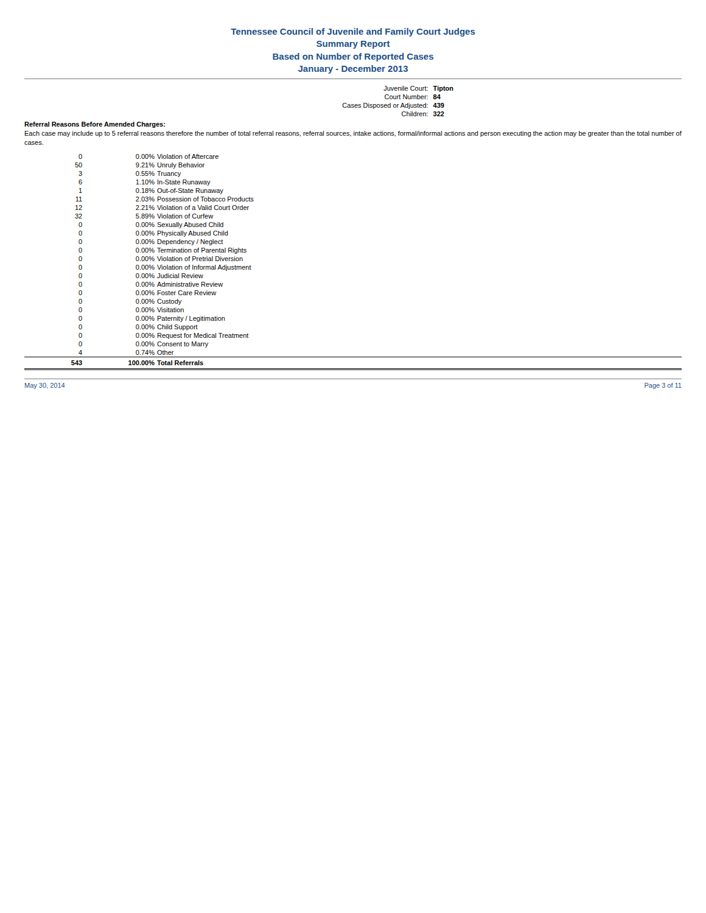Tennessee Council of Juvenile and Family Court Judges
Summary Report
Based on Number of Reported Cases
January - December 2013
| Juvenile Court: | Tipton |
| Court Number: | 84 |
| Cases Disposed or Adjusted: | 439 |
| Children: | 322 |
Referral Reasons Before Amended Charges:
Each case may include up to 5 referral reasons therefore the number of total referral reasons, referral sources, intake actions, formal/informal actions and person executing the action may be greater than the total number of cases.
| 0 | 0.00% | Violation of Aftercare |
| 50 | 9.21% | Unruly Behavior |
| 3 | 0.55% | Truancy |
| 6 | 1.10% | In-State Runaway |
| 1 | 0.18% | Out-of-State Runaway |
| 11 | 2.03% | Possession of Tobacco Products |
| 12 | 2.21% | Violation of a Valid Court Order |
| 32 | 5.89% | Violation of Curfew |
| 0 | 0.00% | Sexually Abused Child |
| 0 | 0.00% | Physically Abused Child |
| 0 | 0.00% | Dependency / Neglect |
| 0 | 0.00% | Termination of Parental Rights |
| 0 | 0.00% | Violation of Pretrial Diversion |
| 0 | 0.00% | Violation of Informal Adjustment |
| 0 | 0.00% | Judicial Review |
| 0 | 0.00% | Administrative Review |
| 0 | 0.00% | Foster Care Review |
| 0 | 0.00% | Custody |
| 0 | 0.00% | Visitation |
| 0 | 0.00% | Paternity / Legitimation |
| 0 | 0.00% | Child Support |
| 0 | 0.00% | Request for Medical Treatment |
| 0 | 0.00% | Consent to Marry |
| 4 | 0.74% | Other |
| 543 | 100.00% | Total Referrals |
May 30, 2014 Page 3 of 11